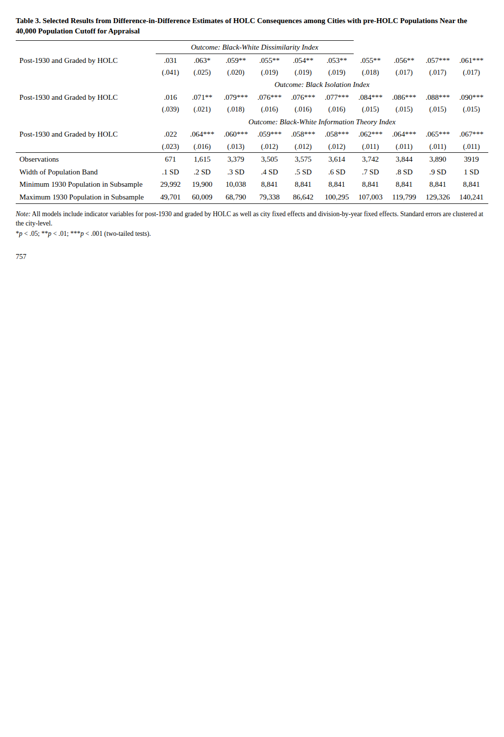Table 3. Selected Results from Difference-in-Difference Estimates of HOLC Consequences among Cities with pre-HOLC Populations Near the 40,000 Population Cutoff for Appraisal
| | Outcome: Black-White Dissimilarity Index |
| Post-1930 and Graded by HOLC | .031 | .063* | .059** | .055** | .054** | .053** | .055** | .056** | .057*** | .061*** |
| | (.041) | (.025) | (.020) | (.019) | (.019) | (.019) | (.018) | (.017) | (.017) | (.017) |
| | Outcome: Black Isolation Index |
| Post-1930 and Graded by HOLC | .016 | .071** | .079*** | .076*** | .076*** | .077*** | .084*** | .086*** | .088*** | .090*** |
| | (.039) | (.021) | (.018) | (.016) | (.016) | (.016) | (.015) | (.015) | (.015) | (.015) |
| | Outcome: Black-White Information Theory Index |
| Post-1930 and Graded by HOLC | .022 | .064*** | .060*** | .059*** | .058*** | .058*** | .062*** | .064*** | .065*** | .067*** |
| | (.023) | (.016) | (.013) | (.012) | (.012) | (.012) | (.011) | (.011) | (.011) | (.011) |
| Observations | 671 | 1,615 | 3,379 | 3,505 | 3,575 | 3,614 | 3,742 | 3,844 | 3,890 | 3919 |
| Width of Population Band | .1 SD | .2 SD | .3 SD | .4 SD | .5 SD | .6 SD | .7 SD | .8 SD | .9 SD | 1 SD |
| Minimum 1930 Population in Subsample | 29,992 | 19,900 | 10,038 | 8,841 | 8,841 | 8,841 | 8,841 | 8,841 | 8,841 | 8,841 |
| Maximum 1930 Population in Subsample | 49,701 | 60,009 | 68,790 | 79,338 | 86,642 | 100,295 | 107,003 | 119,799 | 129,326 | 140,241 |
Note: All models include indicator variables for post-1930 and graded by HOLC as well as city fixed effects and division-by-year fixed effects. Standard errors are clustered at the city-level.
*p < .05; **p < .01; ***p < .001 (two-tailed tests).
757